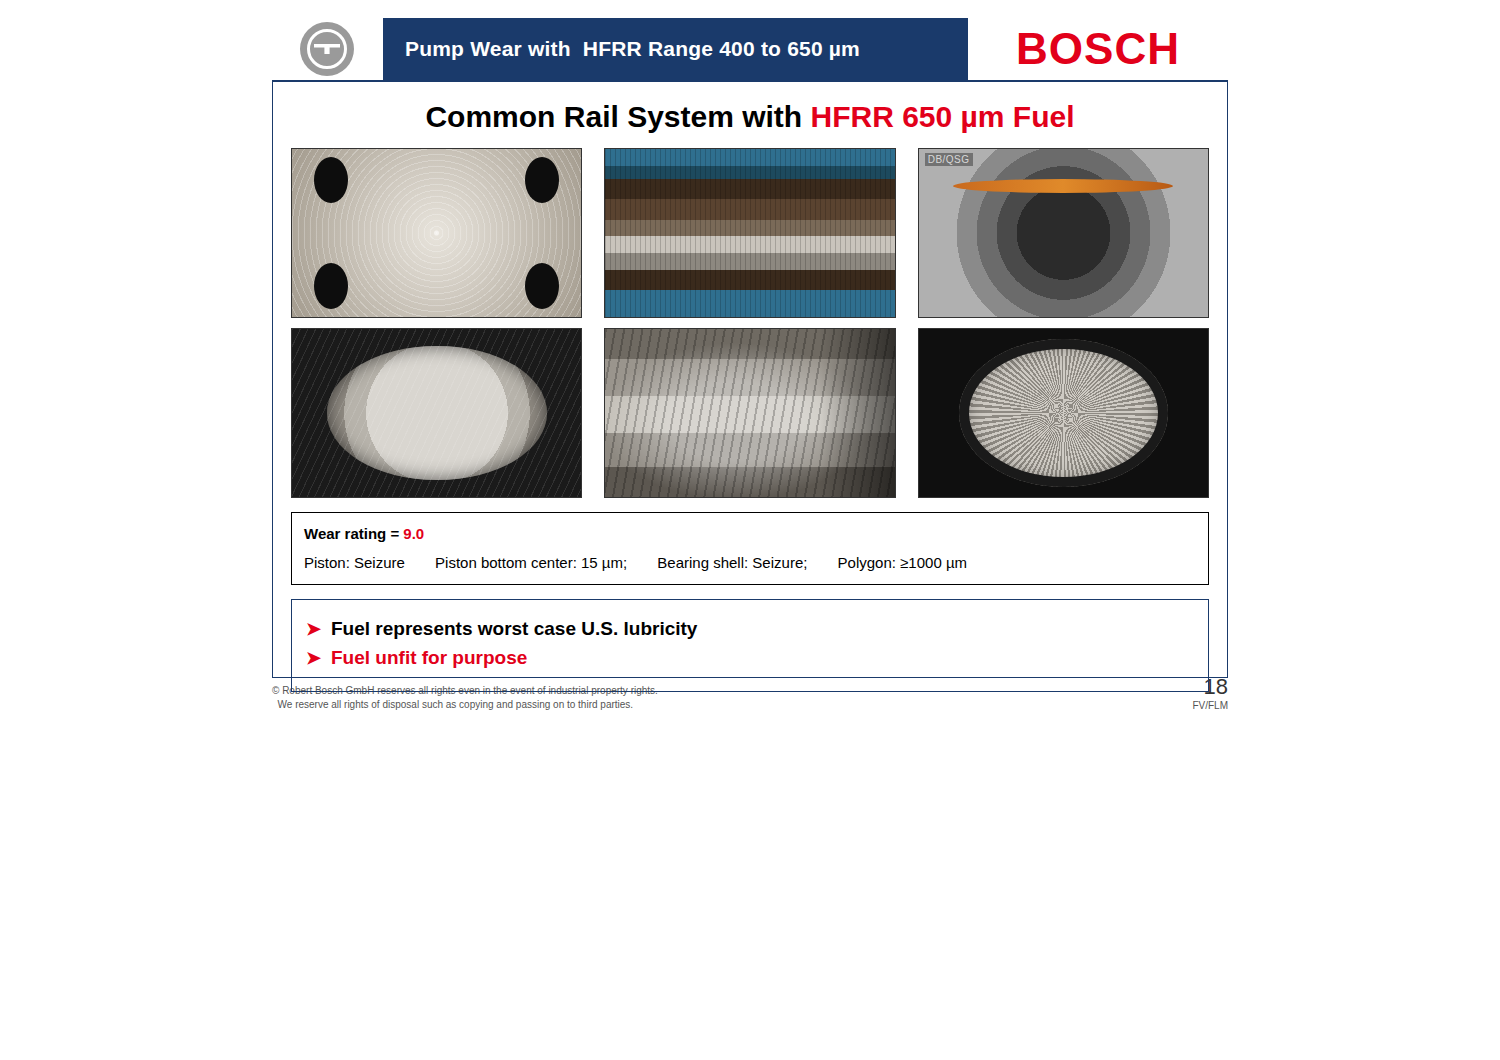Pump Wear with HFRR Range 400 to 650 µm
BOSCH
Common Rail System with HFRR 650 µm Fuel
Wear rating = 9.0
Piston: Seizure Piston bottom center: 15 µm; Bearing shell: Seizure; Polygon: ≥1000 µm
➤Fuel represents worst case U.S. lubricity
➤Fuel unfit for purpose
© Robert Bosch GmbH reserves all rights even in the event of industrial property rights.
We reserve all rights of disposal such as copying and passing on to third parties.
18
FV/FLM